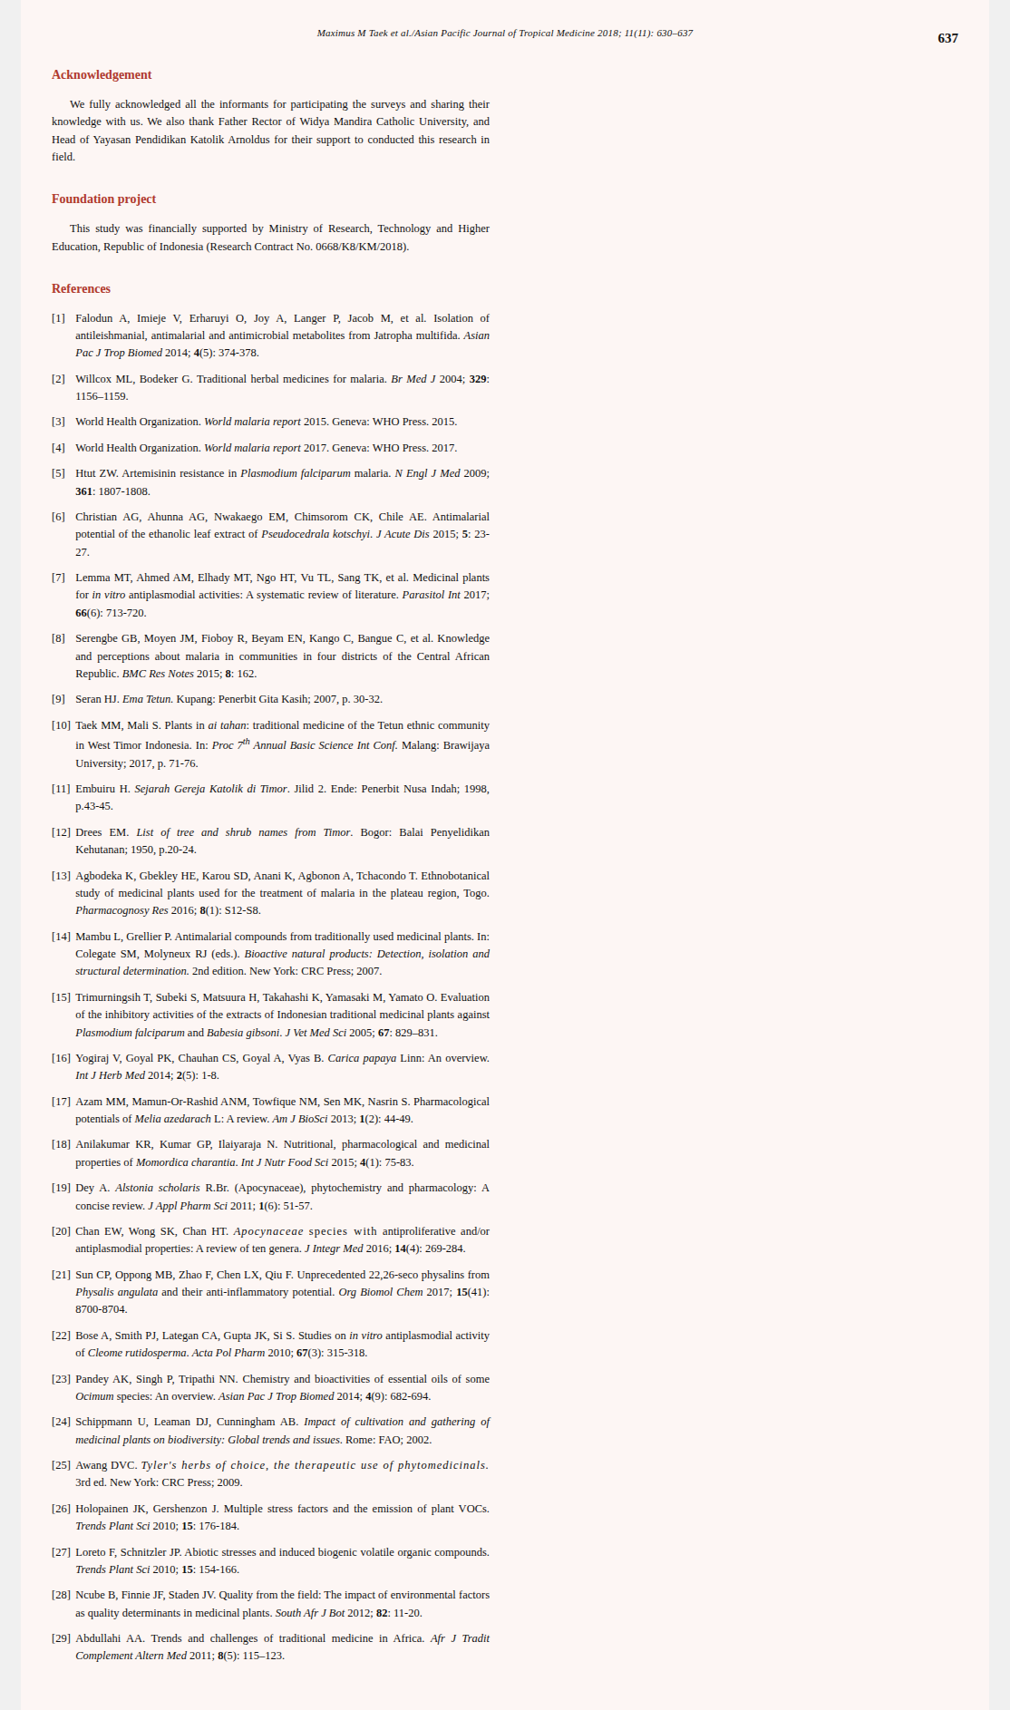Maximus M Taek et al./Asian Pacific Journal of Tropical Medicine 2018; 11(11): 630–637
637
Acknowledgement
We fully acknowledged all the informants for participating the surveys and sharing their knowledge with us. We also thank Father Rector of Widya Mandira Catholic University, and Head of Yayasan Pendidikan Katolik Arnoldus for their support to conducted this research in field.
Foundation project
This study was financially supported by Ministry of Research, Technology and Higher Education, Republic of Indonesia (Research Contract No. 0668/K8/KM/2018).
References
[1] Falodun A, Imieje V, Erharuyi O, Joy A, Langer P, Jacob M, et al. Isolation of antileishmanial, antimalarial and antimicrobial metabolites from Jatropha multifida. Asian Pac J Trop Biomed 2014; 4(5): 374-378.
[2] Willcox ML, Bodeker G. Traditional herbal medicines for malaria. Br Med J 2004; 329: 1156–1159.
[3] World Health Organization. World malaria report 2015. Geneva: WHO Press. 2015.
[4] World Health Organization. World malaria report 2017. Geneva: WHO Press. 2017.
[5] Htut ZW. Artemisinin resistance in Plasmodium falciparum malaria. N Engl J Med 2009; 361: 1807-1808.
[6] Christian AG, Ahunna AG, Nwakaego EM, Chimsorom CK, Chile AE. Antimalarial potential of the ethanolic leaf extract of Pseudocedrala kotschyi. J Acute Dis 2015; 5: 23-27.
[7] Lemma MT, Ahmed AM, Elhady MT, Ngo HT, Vu TL, Sang TK, et al. Medicinal plants for in vitro antiplasmodial activities: A systematic review of literature. Parasitol Int 2017; 66(6): 713-720.
[8] Serengbe GB, Moyen JM, Fioboy R, Beyam EN, Kango C, Bangue C, et al. Knowledge and perceptions about malaria in communities in four districts of the Central African Republic. BMC Res Notes 2015; 8: 162.
[9] Seran HJ. Ema Tetun. Kupang: Penerbit Gita Kasih; 2007, p. 30-32.
[10] Taek MM, Mali S. Plants in ai tahan: traditional medicine of the Tetun ethnic community in West Timor Indonesia. In: Proc 7th Annual Basic Science Int Conf. Malang: Brawijaya University; 2017, p. 71-76.
[11] Embuiru H. Sejarah Gereja Katolik di Timor. Jilid 2. Ende: Penerbit Nusa Indah; 1998, p.43-45.
[12] Drees EM. List of tree and shrub names from Timor. Bogor: Balai Penyelidikan Kehutanan; 1950, p.20-24.
[13] Agbodeka K, Gbekley HE, Karou SD, Anani K, Agbonon A, Tchacondo T. Ethnobotanical study of medicinal plants used for the treatment of malaria in the plateau region, Togo. Pharmacognosy Res 2016; 8(1): S12-S8.
[14] Mambu L, Grellier P. Antimalarial compounds from traditionally used medicinal plants. In: Colegate SM, Molyneux RJ (eds.). Bioactive natural products: Detection, isolation and structural determination. 2nd edition. New York: CRC Press; 2007.
[15] Trimurningsih T, Subeki S, Matsuura H, Takahashi K, Yamasaki M, Yamato O. Evaluation of the inhibitory activities of the extracts of Indonesian traditional medicinal plants against Plasmodium falciparum and Babesia gibsoni. J Vet Med Sci 2005; 67: 829–831.
[16] Yogiraj V, Goyal PK, Chauhan CS, Goyal A, Vyas B. Carica papaya Linn: An overview. Int J Herb Med 2014; 2(5): 1-8.
[17] Azam MM, Mamun-Or-Rashid ANM, Towfique NM, Sen MK, Nasrin S. Pharmacological potentials of Melia azedarach L: A review. Am J BioSci 2013; 1(2): 44-49.
[18] Anilakumar KR, Kumar GP, Ilaiyaraja N. Nutritional, pharmacological and medicinal properties of Momordica charantia. Int J Nutr Food Sci 2015; 4(1): 75-83.
[19] Dey A. Alstonia scholaris R.Br. (Apocynaceae), phytochemistry and pharmacology: A concise review. J Appl Pharm Sci 2011; 1(6): 51-57.
[20] Chan EW, Wong SK, Chan HT. Apocynaceae species with antiproliferative and/or antiplasmodial properties: A review of ten genera. J Integr Med 2016; 14(4): 269-284.
[21] Sun CP, Oppong MB, Zhao F, Chen LX, Qiu F. Unprecedented 22,26-seco physalins from Physalis angulata and their anti-inflammatory potential. Org Biomol Chem 2017; 15(41): 8700-8704.
[22] Bose A, Smith PJ, Lategan CA, Gupta JK, Si S. Studies on in vitro antiplasmodial activity of Cleome rutidosperma. Acta Pol Pharm 2010; 67(3): 315-318.
[23] Pandey AK, Singh P, Tripathi NN. Chemistry and bioactivities of essential oils of some Ocimum species: An overview. Asian Pac J Trop Biomed 2014; 4(9): 682-694.
[24] Schippmann U, Leaman DJ, Cunningham AB. Impact of cultivation and gathering of medicinal plants on biodiversity: Global trends and issues. Rome: FAO; 2002.
[25] Awang DVC. Tyler's herbs of choice, the therapeutic use of phytomedicinals. 3rd ed. New York: CRC Press; 2009.
[26] Holopainen JK, Gershenzon J. Multiple stress factors and the emission of plant VOCs. Trends Plant Sci 2010; 15: 176-184.
[27] Loreto F, Schnitzler JP. Abiotic stresses and induced biogenic volatile organic compounds. Trends Plant Sci 2010; 15: 154-166.
[28] Ncube B, Finnie JF, Staden JV. Quality from the field: The impact of environmental factors as quality determinants in medicinal plants. South Afr J Bot 2012; 82: 11-20.
[29] Abdullahi AA. Trends and challenges of traditional medicine in Africa. Afr J Tradit Complement Altern Med 2011; 8(5): 115–123.